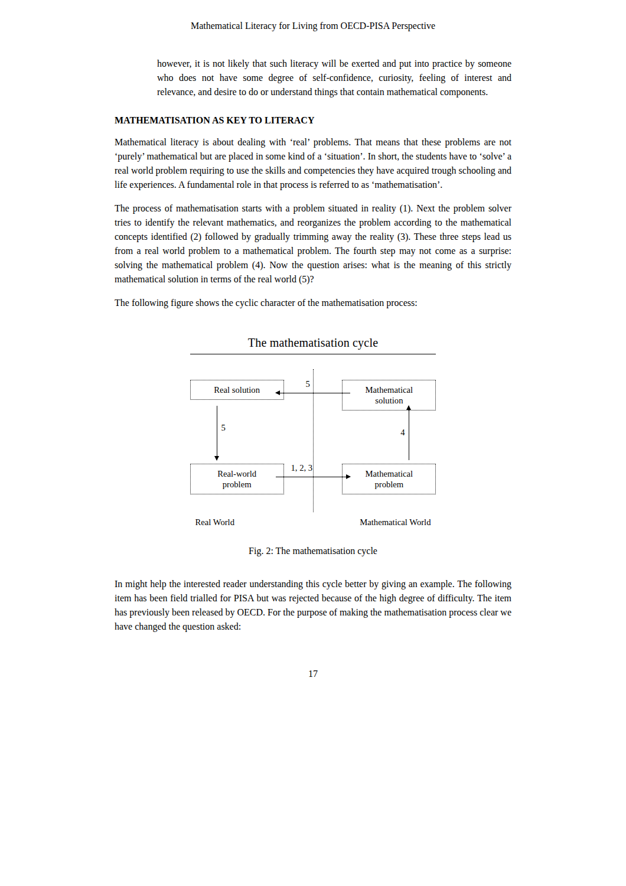Mathematical Literacy for Living from OECD-PISA Perspective
however, it is not likely that such literacy will be exerted and put into practice by someone who does not have some degree of self-confidence, curiosity, feeling of interest and relevance, and desire to do or understand things that contain mathematical components.
Mathematisation as key to literacy
Mathematical literacy is about dealing with ‘real’ problems. That means that these problems are not ‘purely’ mathematical but are placed in some kind of a ‘situation’. In short, the students have to ‘solve’ a real world problem requiring to use the skills and competencies they have acquired trough schooling and life experiences. A fundamental role in that process is referred to as ‘mathematisation’.
The process of mathematisation starts with a problem situated in reality (1). Next the problem solver tries to identify the relevant mathematics, and reorganizes the problem according to the mathematical concepts identified (2) followed by gradually trimming away the reality (3). These three steps lead us from a real world problem to a mathematical problem. The fourth step may not come as a surprise: solving the mathematical problem (4). Now the question arises: what is the meaning of this strictly mathematical solution in terms of the real world (5)?
The following figure shows the cyclic character of the mathematisation process:
The mathematisation cycle
Real solution
Mathematical
solution
Real-world
problem
Mathematical
problem
5 5 4 1, 2, 3 Real World Mathematical World
Fig. 2: The mathematisation cycle
In might help the interested reader understanding this cycle better by giving an example. The following item has been field trialled for PISA but was rejected because of the high degree of difficulty. The item has previously been released by OECD. For the purpose of making the mathematisation process clear we have changed the question asked:
17